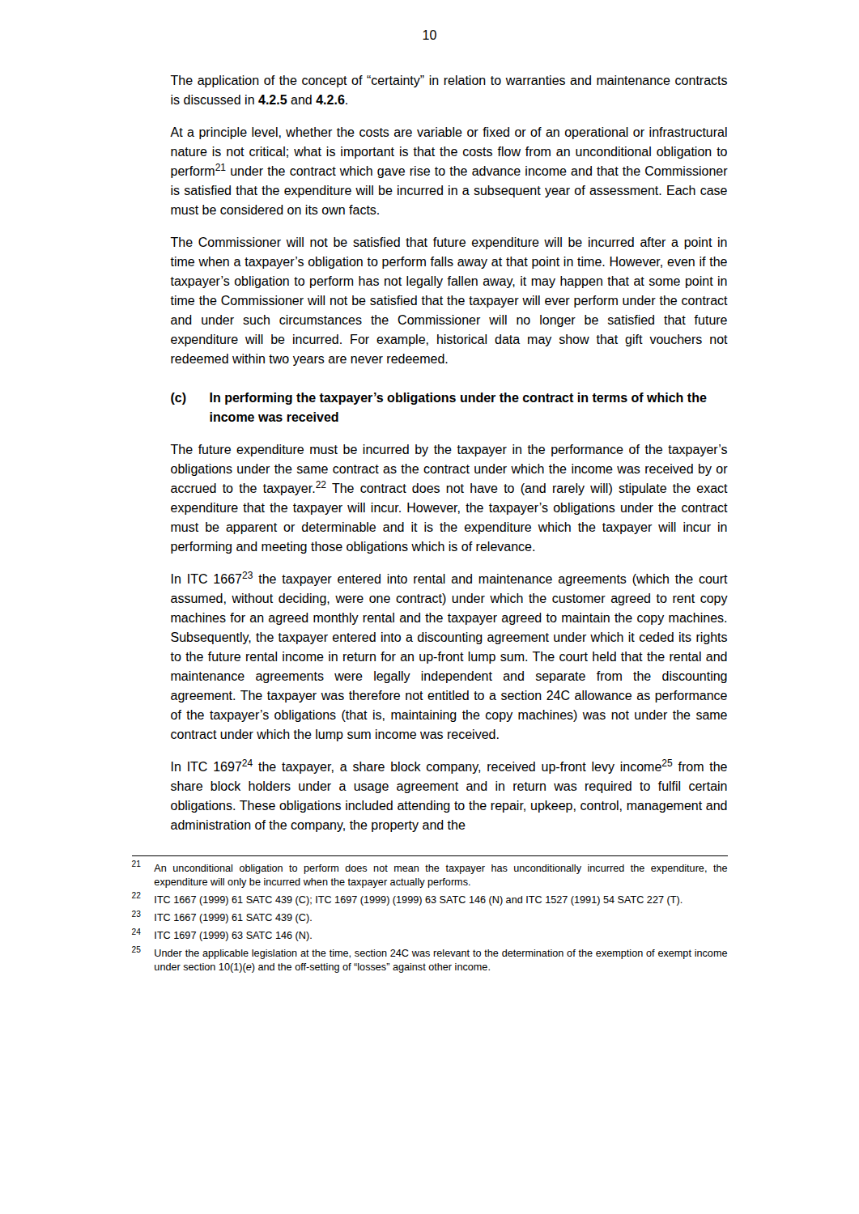10
The application of the concept of “certainty” in relation to warranties and maintenance contracts is discussed in 4.2.5 and 4.2.6.
At a principle level, whether the costs are variable or fixed or of an operational or infrastructural nature is not critical; what is important is that the costs flow from an unconditional obligation to perform21 under the contract which gave rise to the advance income and that the Commissioner is satisfied that the expenditure will be incurred in a subsequent year of assessment. Each case must be considered on its own facts.
The Commissioner will not be satisfied that future expenditure will be incurred after a point in time when a taxpayer’s obligation to perform falls away at that point in time. However, even if the taxpayer’s obligation to perform has not legally fallen away, it may happen that at some point in time the Commissioner will not be satisfied that the taxpayer will ever perform under the contract and under such circumstances the Commissioner will no longer be satisfied that future expenditure will be incurred. For example, historical data may show that gift vouchers not redeemed within two years are never redeemed.
(c) In performing the taxpayer’s obligations under the contract in terms of which the income was received
The future expenditure must be incurred by the taxpayer in the performance of the taxpayer’s obligations under the same contract as the contract under which the income was received by or accrued to the taxpayer.22 The contract does not have to (and rarely will) stipulate the exact expenditure that the taxpayer will incur. However, the taxpayer’s obligations under the contract must be apparent or determinable and it is the expenditure which the taxpayer will incur in performing and meeting those obligations which is of relevance.
In ITC 166723 the taxpayer entered into rental and maintenance agreements (which the court assumed, without deciding, were one contract) under which the customer agreed to rent copy machines for an agreed monthly rental and the taxpayer agreed to maintain the copy machines. Subsequently, the taxpayer entered into a discounting agreement under which it ceded its rights to the future rental income in return for an up-front lump sum. The court held that the rental and maintenance agreements were legally independent and separate from the discounting agreement. The taxpayer was therefore not entitled to a section 24C allowance as performance of the taxpayer’s obligations (that is, maintaining the copy machines) was not under the same contract under which the lump sum income was received.
In ITC 169724 the taxpayer, a share block company, received up-front levy income25 from the share block holders under a usage agreement and in return was required to fulfil certain obligations. These obligations included attending to the repair, upkeep, control, management and administration of the company, the property and the
21 An unconditional obligation to perform does not mean the taxpayer has unconditionally incurred the expenditure, the expenditure will only be incurred when the taxpayer actually performs.
22 ITC 1667 (1999) 61 SATC 439 (C); ITC 1697 (1999) (1999) 63 SATC 146 (N) and ITC 1527 (1991) 54 SATC 227 (T).
23 ITC 1667 (1999) 61 SATC 439 (C).
24 ITC 1697 (1999) 63 SATC 146 (N).
25 Under the applicable legislation at the time, section 24C was relevant to the determination of the exemption of exempt income under section 10(1)(e) and the off-setting of “losses” against other income.